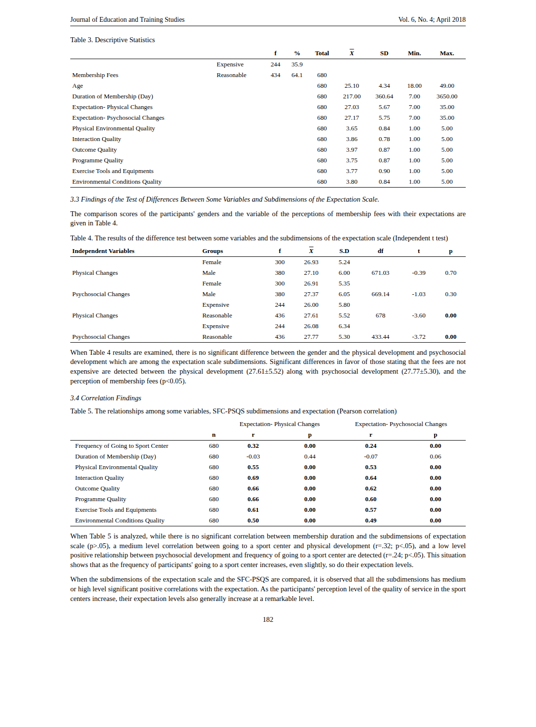Journal of Education and Training Studies
Vol. 6, No. 4; April 2018
Table 3. Descriptive Statistics
| | | f | % | Total | X | SD | Min. | Max. |
| --- | --- | --- | --- | --- | --- | --- | --- | --- |
| Membership Fees | Expensive | 244 | 35.9 | 680 | | | | |
| Reasonable | 434 | 64.1 | | | | |
| Age | | | | 680 | 25.10 | 4.34 | 18.00 | 49.00 |
| Duration of Membership (Day) | | | | 680 | 217.00 | 360.64 | 7.00 | 3650.00 |
| Expectation- Physical Changes | | | | 680 | 27.03 | 5.67 | 7.00 | 35.00 |
| Expectation- Psychosocial Changes | | | | 680 | 27.17 | 5.75 | 7.00 | 35.00 |
| Physical Environmental Quality | | | | 680 | 3.65 | 0.84 | 1.00 | 5.00 |
| Interaction Quality | | | | 680 | 3.86 | 0.78 | 1.00 | 5.00 |
| Outcome Quality | | | | 680 | 3.97 | 0.87 | 1.00 | 5.00 |
| Programme Quality | | | | 680 | 3.75 | 0.87 | 1.00 | 5.00 |
| Exercise Tools and Equipments | | | | 680 | 3.77 | 0.90 | 1.00 | 5.00 |
| Environmental Conditions Quality | | | | 680 | 3.80 | 0.84 | 1.00 | 5.00 |
3.3 Findings of the Test of Differences Between Some Variables and Subdimensions of the Expectation Scale.
The comparison scores of the participants' genders and the variable of the perceptions of membership fees with their expectations are given in Table 4.
Table 4. The results of the difference test between some variables and the subdimensions of the expectation scale (Independent t test)
| Independent Variables | Groups | f | X | S.D | df | t | p |
| --- | --- | --- | --- | --- | --- | --- | --- |
| Physical Changes | Female | 300 | 26.93 | 5.24 | 671.03 | -0.39 | 0.70 |
| Male | 380 | 27.10 | 6.00 |
| Psychosocial Changes | Female | 300 | 26.91 | 5.35 | 669.14 | -1.03 | 0.30 |
| Male | 380 | 27.37 | 6.05 |
| Physical Changes | Expensive | 244 | 26.00 | 5.80 | 678 | -3.60 | 0.00 |
| Reasonable | 436 | 27.61 | 5.52 |
| Psychosocial Changes | Expensive | 244 | 26.08 | 6.34 | 433.44 | -3.72 | 0.00 |
| Reasonable | 436 | 27.77 | 5.30 |
When Table 4 results are examined, there is no significant difference between the gender and the physical development and psychosocial development which are among the expectation scale subdimensions. Significant differences in favor of those stating that the fees are not expensive are detected between the physical development (27.61±5.52) along with psychosocial development (27.77±5.30), and the perception of membership fees (p<0.05).
3.4 Correlation Findings
Table 5. The relationships among some variables, SFC-PSQS subdimensions and expectation (Pearson correlation)
| | | Expectation- Physical Changes | Expectation- Psychosocial Changes |
| --- | --- | --- | --- |
| | n | r | p | r | p |
| Frequency of Going to Sport Center | 680 | 0.32 | 0.00 | 0.24 | 0.00 |
| Duration of Membership (Day) | 680 | -0.03 | 0.44 | -0.07 | 0.06 |
| Physical Environmental Quality | 680 | 0.55 | 0.00 | 0.53 | 0.00 |
| Interaction Quality | 680 | 0.69 | 0.00 | 0.64 | 0.00 |
| Outcome Quality | 680 | 0.66 | 0.00 | 0.62 | 0.00 |
| Programme Quality | 680 | 0.66 | 0.00 | 0.60 | 0.00 |
| Exercise Tools and Equipments | 680 | 0.61 | 0.00 | 0.57 | 0.00 |
| Environmental Conditions Quality | 680 | 0.50 | 0.00 | 0.49 | 0.00 |
When Table 5 is analyzed, while there is no significant correlation between membership duration and the subdimensions of expectation scale (p>.05), a medium level correlation between going to a sport center and physical development (r=.32; p<.05), and a low level positive relationship between psychosocial development and frequency of going to a sport center are detected (r=.24; p<.05). This situation shows that as the frequency of participants' going to a sport center increases, even slightly, so do their expectation levels.
When the subdimensions of the expectation scale and the SFC-PSQS are compared, it is observed that all the subdimensions has medium or high level significant positive correlations with the expectation. As the participants' perception level of the quality of service in the sport centers increase, their expectation levels also generally increase at a remarkable level.
182